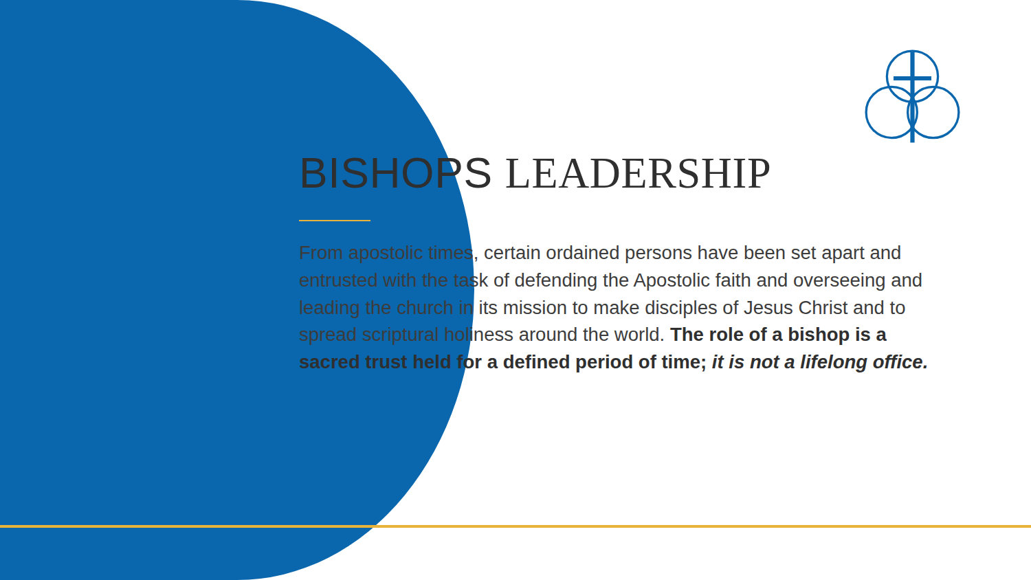BISHOPS LEADERSHIP
From apostolic times, certain ordained persons have been set apart and entrusted with the task of defending the Apostolic faith and overseeing and leading the church in its mission to make disciples of Jesus Christ and to spread scriptural holiness around the world. The role of a bishop is a sacred trust held for a defined period of time; it is not a lifelong office.